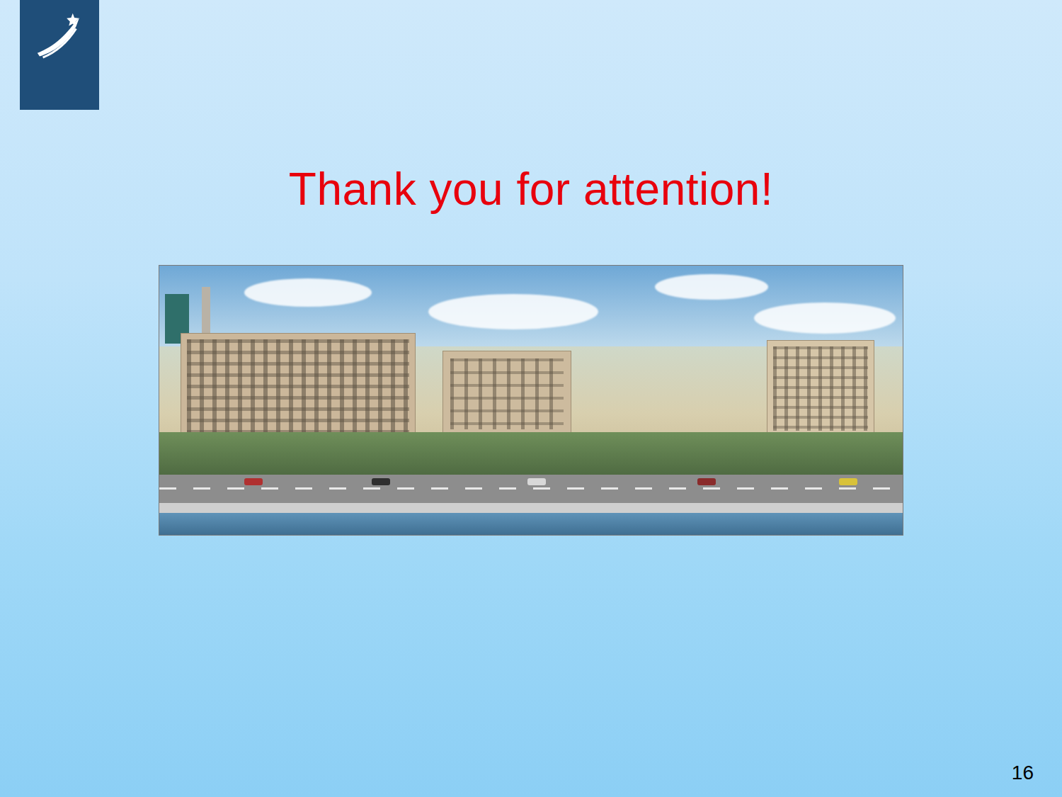Thank you for attention!
16